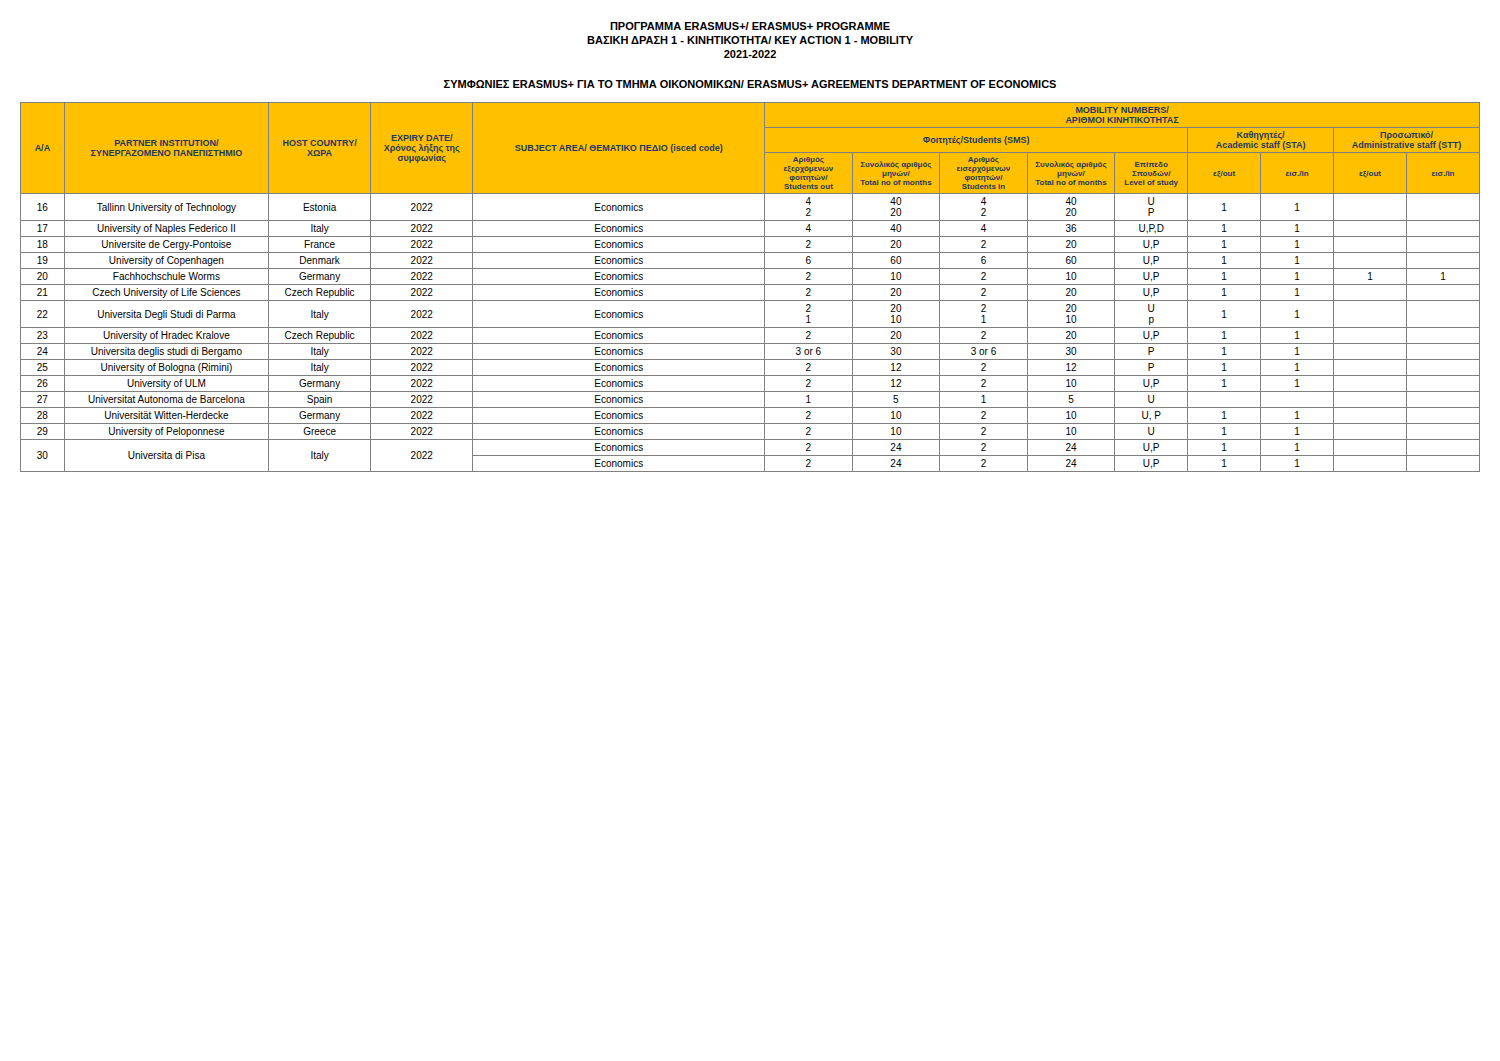ΠΡΟΓΡΑΜΜΑ ERASMUS+/ ERASMUS+ PROGRAMME
ΒΑΣΙΚΗ ΔΡΑΣΗ 1 - ΚΙΝΗΤΙΚΟΤΗΤΑ/ KEY ACTION 1 - MOBILITY
2021-2022
ΣΥΜΦΩΝΙΕΣ ERASMUS+ ΓΙΑ ΤΟ ΤΜΗΜΑ ΟΙΚΟΝΟΜΙΚΩΝ/ ERASMUS+ AGREEMENTS DEPARTMENT OF ECONOMICS
| A/A | PARTNER INSTITUTION/ ΣΥΝΕΡΓΑΖΟΜΕΝΟ ΠΑΝΕΠΙΣΤΗΜΙΟ | HOST COUNTRY/ ΧΩΡΑ | EXPIRY DATE/ Χρόνος λήξης της συμφωνίας | SUBJECT AREA/ ΘΕΜΑΤΙΚΟ ΠΕΔΙΟ (isced code) | MOBILITY NUMBERS/ ΑΡΙΘΜΟΙ ΚΙΝΗΤΙΚΟΤΗΤΑΣ |
| --- | --- | --- | --- | --- | --- |
| Φοιτητές/Students (SMS) | Καθηγητές/ Academic staff (STA) | Προσωπικό/ Administrative staff (STT) |
| Αριθμός εξερχόμενων φοιτητών/ Students out | Συνολικός αριθμός μηνών/ Total no of months | Αριθμός εισερχόμενων φοιτητών/ Students in | Συνολικός αριθμός μηνών/ Total no of months | Επίπεδο Σπουδών/ Level of study | εξ/out | εισ./in | εξ/out | εισ./in |
| 16 | Tallinn University of Technology | Estonia | 2022 | Economics | 4 2 | 40 20 | 4 2 | 40 20 | U P | 1 | 1 | | |
| 17 | University of Naples Federico II | Italy | 2022 | Economics | 4 | 40 | 4 | 36 | U,P,D | 1 | 1 | | |
| 18 | Universite de Cergy-Pontoise | France | 2022 | Economics | 2 | 20 | 2 | 20 | U,P | 1 | 1 | | |
| 19 | University of Copenhagen | Denmark | 2022 | Economics | 6 | 60 | 6 | 60 | U,P | 1 | 1 | | |
| 20 | Fachhochschule Worms | Germany | 2022 | Economics | 2 | 10 | 2 | 10 | U,P | 1 | 1 | 1 | 1 |
| 21 | Czech University of Life Sciences | Czech Republic | 2022 | Economics | 2 | 20 | 2 | 20 | U,P | 1 | 1 | | |
| 22 | Universita Degli Studi di Parma | Italy | 2022 | Economics | 2 1 | 20 10 | 2 1 | 20 10 | U p | 1 | 1 | | |
| 23 | University of Hradec Kralove | Czech Republic | 2022 | Economics | 2 | 20 | 2 | 20 | U,P | 1 | 1 | | |
| 24 | Universita deglis studi di Bergamo | Italy | 2022 | Economics | 3 or 6 | 30 | 3 or 6 | 30 | P | 1 | 1 | | |
| 25 | University of Bologna (Rimini) | Italy | 2022 | Economics | 2 | 12 | 2 | 12 | P | 1 | 1 | | |
| 26 | University of ULM | Germany | 2022 | Economics | 2 | 12 | 2 | 10 | U,P | 1 | 1 | | |
| 27 | Universitat Autonoma de Barcelona | Spain | 2022 | Economics | 1 | 5 | 1 | 5 | U | | | | |
| 28 | Universität Witten-Herdecke | Germany | 2022 | Economics | 2 | 10 | 2 | 10 | U, P | 1 | 1 | | |
| 29 | University of Peloponnese | Greece | 2022 | Economics | 2 | 10 | 2 | 10 | U | 1 | 1 | | |
| 30 | Universita di Pisa | Italy | 2022 | Economics | 2 | 24 | 2 | 24 | U,P | 1 | 1 | | |
| Economics | 2 | 24 | 2 | 24 | U,P | 1 | 1 | | |